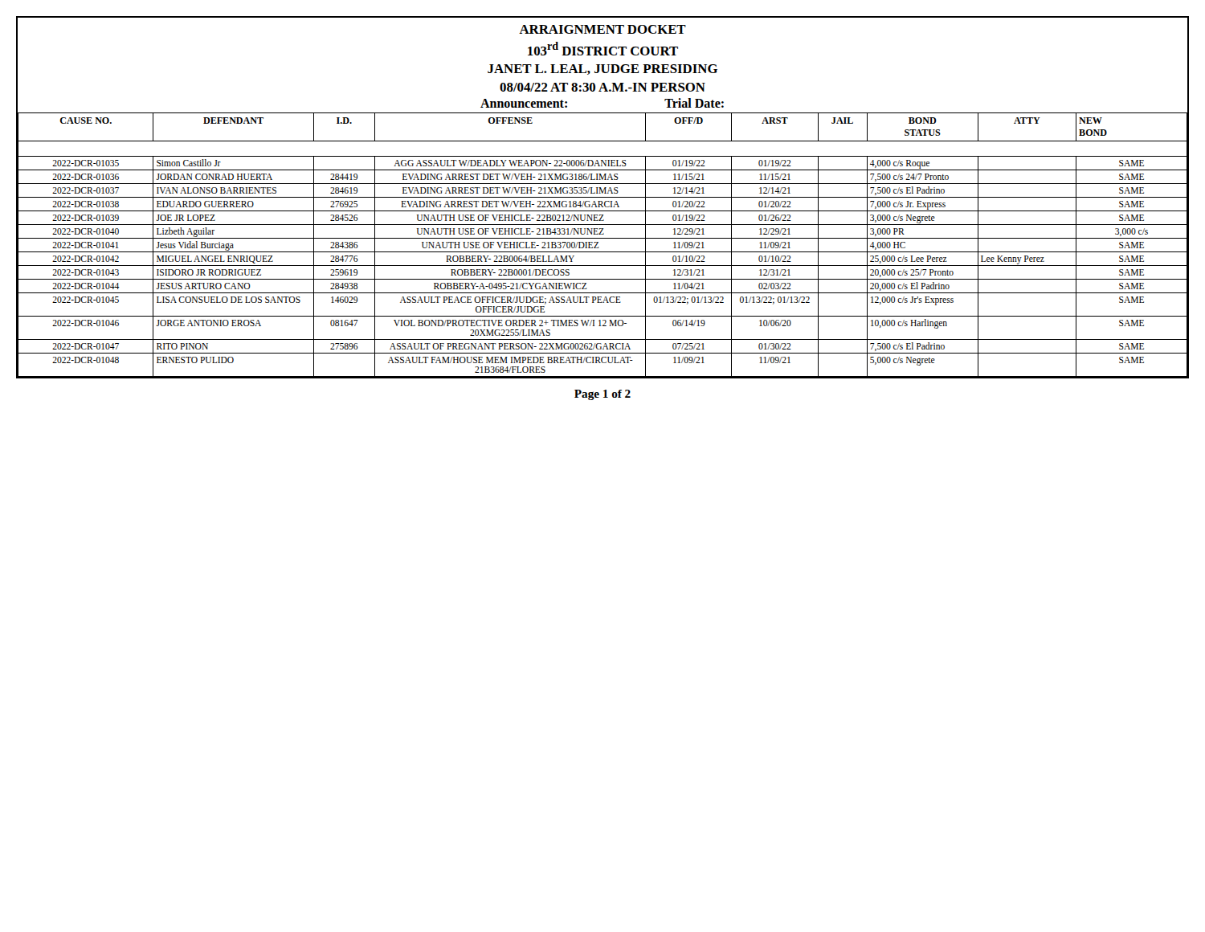ARRAIGNMENT DOCKET 103rd DISTRICT COURT JANET L. LEAL, JUDGE PRESIDING 08/04/22 AT 8:30 A.M.-IN PERSON
Announcement: Trial Date:
| CAUSE NO. | DEFENDANT | I.D. | OFFENSE | OFF/D | ARST | JAIL | BOND STATUS | ATTY | NEW BOND |
| --- | --- | --- | --- | --- | --- | --- | --- | --- | --- |
| 2022-DCR-01035 | Simon Castillo Jr | | AGG ASSAULT W/DEADLY WEAPON- 22-0006/DANIELS | 01/19/22 | 01/19/22 | | 4,000 c/s Roque | | SAME |
| 2022-DCR-01036 | JORDAN CONRAD HUERTA | 284419 | EVADING ARREST DET W/VEH- 21XMG3186/LIMAS | 11/15/21 | 11/15/21 | | 7,500 c/s 24/7 Pronto | | SAME |
| 2022-DCR-01037 | IVAN ALONSO BARRIENTES | 284619 | EVADING ARREST DET W/VEH- 21XMG3535/LIMAS | 12/14/21 | 12/14/21 | | 7,500 c/s El Padrino | | SAME |
| 2022-DCR-01038 | EDUARDO GUERRERO | 276925 | EVADING ARREST DET W/VEH- 22XMG184/GARCIA | 01/20/22 | 01/20/22 | | 7,000 c/s Jr. Express | | SAME |
| 2022-DCR-01039 | JOE JR LOPEZ | 284526 | UNAUTH USE OF VEHICLE- 22B0212/NUNEZ | 01/19/22 | 01/26/22 | | 3,000 c/s Negrete | | SAME |
| 2022-DCR-01040 | Lizbeth Aguilar | | UNAUTH USE OF VEHICLE- 21B4331/NUNEZ | 12/29/21 | 12/29/21 | | 3,000 PR | | 3,000 c/s |
| 2022-DCR-01041 | Jesus Vidal Burciaga | 284386 | UNAUTH USE OF VEHICLE- 21B3700/DIEZ | 11/09/21 | 11/09/21 | | 4,000 HC | | SAME |
| 2022-DCR-01042 | MIGUEL ANGEL ENRIQUEZ | 284776 | ROBBERY- 22B0064/BELLAMY | 01/10/22 | 01/10/22 | | 25,000 c/s Lee Perez | Lee Kenny Perez | SAME |
| 2022-DCR-01043 | ISIDORO JR RODRIGUEZ | 259619 | ROBBERY- 22B0001/DECOSS | 12/31/21 | 12/31/21 | | 20,000 c/s 25/7 Pronto | | SAME |
| 2022-DCR-01044 | JESUS ARTURO CANO | 284938 | ROBBERY-A-0495-21/CYGANIEWICZ | 11/04/21 | 02/03/22 | | 20,000 c/s El Padrino | | SAME |
| 2022-DCR-01045 | LISA CONSUELO DE LOS SANTOS | 146029 | ASSAULT PEACE OFFICER/JUDGE; ASSAULT PEACE OFFICER/JUDGE | 01/13/22; 01/13/22 | 01/13/22; 01/13/22 | | 12,000 c/s Jr's Express | | SAME |
| 2022-DCR-01046 | JORGE ANTONIO EROSA | 081647 | VIOL BOND/PROTECTIVE ORDER 2+ TIMES W/I 12 MO- 20XMG2255/LIMAS | 06/14/19 | 10/06/20 | | 10,000 c/s Harlingen | | SAME |
| 2022-DCR-01047 | RITO PINON | 275896 | ASSAULT OF PREGNANT PERSON- 22XMG00262/GARCIA | 07/25/21 | 01/30/22 | | 7,500 c/s El Padrino | | SAME |
| 2022-DCR-01048 | ERNESTO PULIDO | | ASSAULT FAM/HOUSE MEM IMPEDE BREATH/CIRCULAT- 21B3684/FLORES | 11/09/21 | 11/09/21 | | 5,000 c/s Negrete | | SAME |
Page 1 of 2